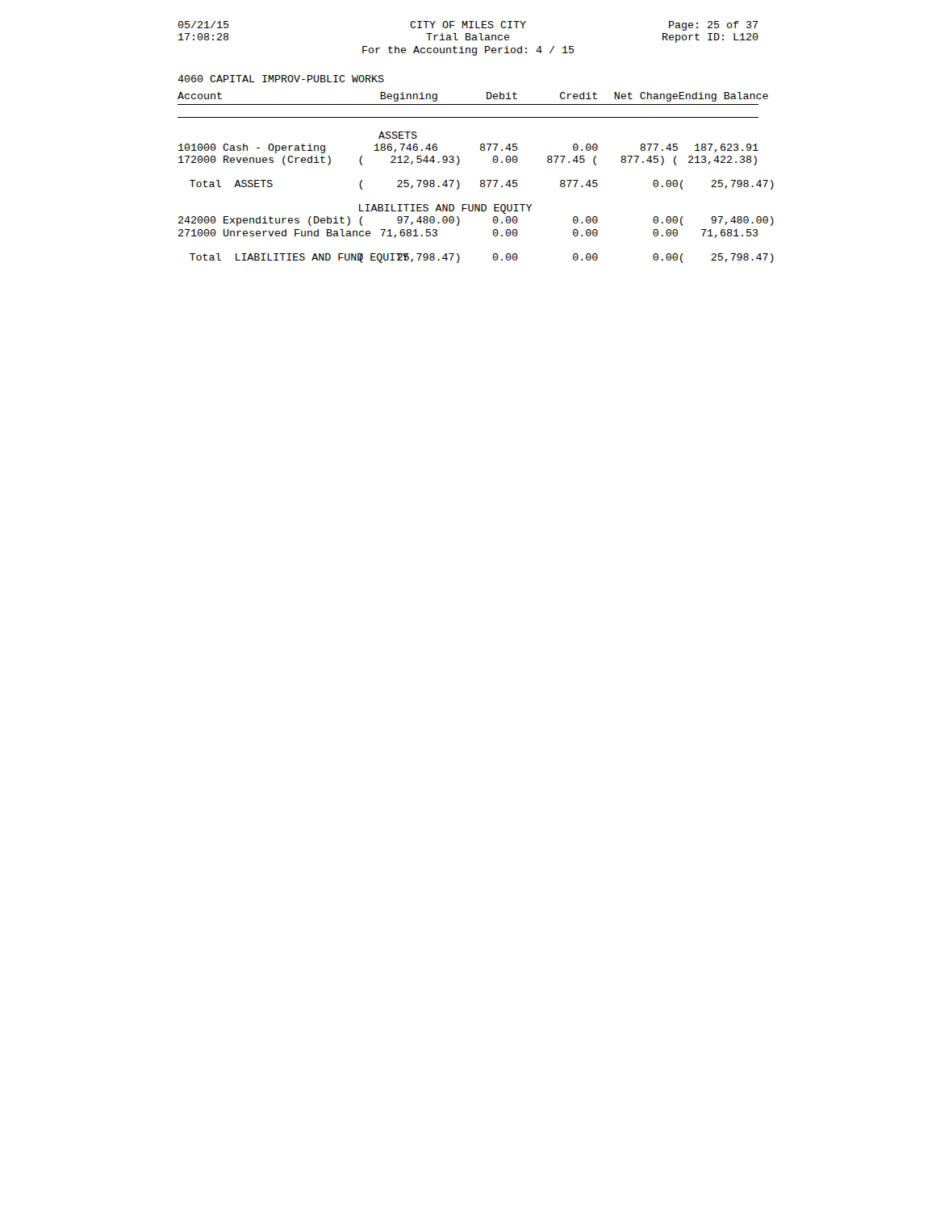05/21/15 17:08:28
CITY OF MILES CITY
Trial Balance
For the Accounting Period: 4 / 15
Page: 25 of 37 Report ID: L120
4060 CAPITAL IMPROV-PUBLIC WORKS
| Account | Beginning | Debit | Credit | Net Change | Ending Balance |
| --- | --- | --- | --- | --- | --- |
| | ASSETS | |
| 101000 Cash - Operating | 186,746.46 | 877.45 | 0.00 | 877.45 | 187,623.91 |
| 172000 Revenues (Credit) | ( 212,544.93) | 0.00 | 877.45 ( | 877.45) ( | 213,422.38) |
| Total ASSETS | ( 25,798.47) | 877.45 | 877.45 | 0.00 | ( 25,798.47) |
| | LIABILITIES AND FUND EQUITY | |
| 242000 Expenditures (Debit) | ( 97,480.00) | 0.00 | 0.00 | 0.00 | ( 97,480.00) |
| 271000 Unreserved Fund Balance | 71,681.53 | 0.00 | 0.00 | 0.00 | 71,681.53 |
| Total LIABILITIES AND FUND EQUITY | ( 25,798.47) | 0.00 | 0.00 | 0.00 | ( 25,798.47) |